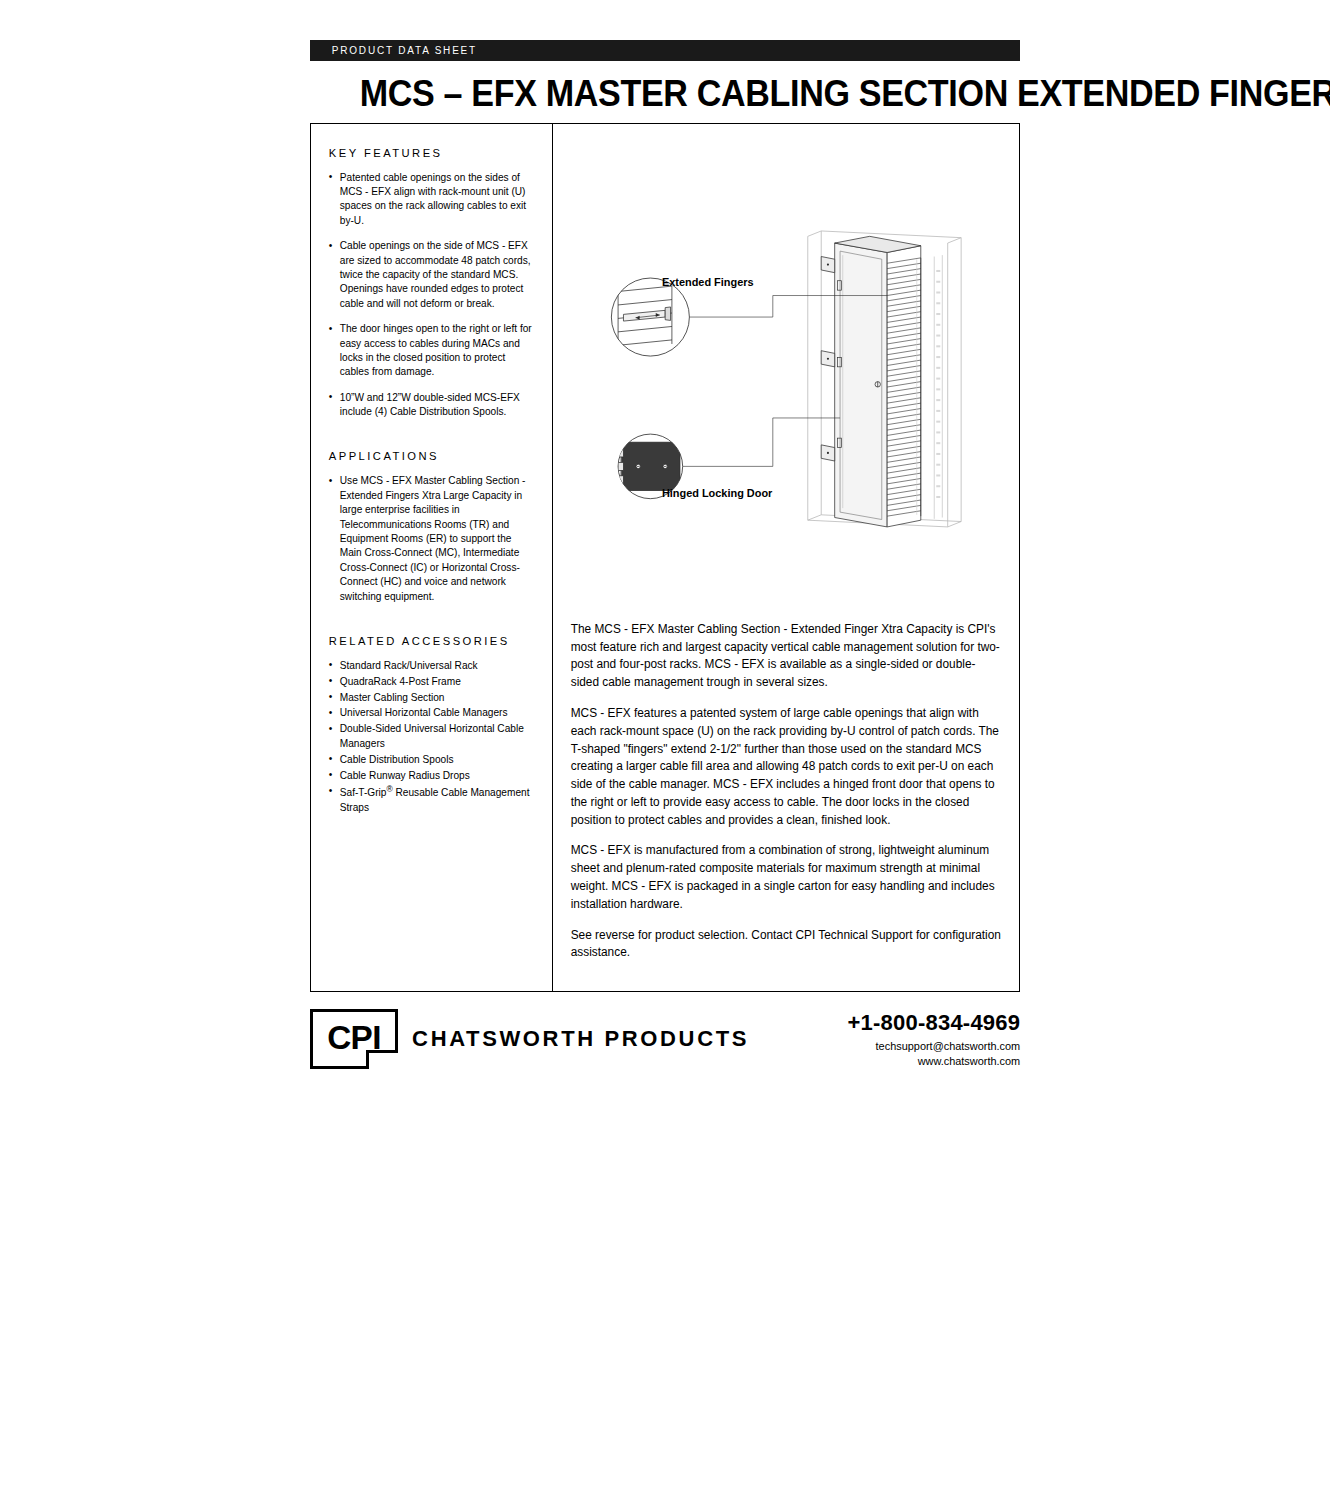Product Data Sheet
MCS – EFX Master Cabling Section Extended Fingers
Key Features
Patented cable openings on the sides of MCS - EFX align with rack-mount unit (U) spaces on the rack allowing cables to exit by-U.
Cable openings on the side of MCS - EFX are sized to accommodate 48 patch cords, twice the capacity of the standard MCS. Openings have rounded edges to protect cable and will not deform or break.
The door hinges open to the right or left for easy access to cables during MACs and locks in the closed position to protect cables from damage.
10”W and 12”W double-sided MCS-EFX include (4) Cable Distribution Spools.
Applications
Use MCS - EFX Master Cabling Section - Extended Fingers Xtra Large Capacity in large enterprise facilities in Telecommunications Rooms (TR) and Equipment Rooms (ER) to support the Main Cross-Connect (MC), Intermediate Cross-Connect (IC) or Horizontal Cross-Connect (HC) and voice and network switching equipment.
Related Accessories
Standard Rack/Universal Rack
QuadraRack 4-Post Frame
Master Cabling Section
Universal Horizontal Cable Managers
Double-Sided Universal Horizontal Cable Managers
Cable Distribution Spools
Cable Runway Radius Drops
Saf-T-Grip® Reusable Cable Management Straps
Extended Fingers Hinged Locking Door
The MCS - EFX Master Cabling Section - Extended Finger Xtra Capacity is CPI's most feature rich and largest capacity vertical cable management solution for two-post and four-post racks. MCS - EFX is available as a single-sided or double-sided cable management trough in several sizes.
MCS - EFX features a patented system of large cable openings that align with each rack-mount space (U) on the rack providing by-U control of patch cords. The T-shaped "fingers" extend 2-1/2" further than those used on the standard MCS creating a larger cable fill area and allowing 48 patch cords to exit per-U on each side of the cable manager. MCS - EFX includes a hinged front door that opens to the right or left to provide easy access to cable. The door locks in the closed position to protect cables and provides a clean, finished look.
MCS - EFX is manufactured from a combination of strong, lightweight aluminum sheet and plenum-rated composite materials for maximum strength at minimal weight. MCS - EFX is packaged in a single carton for easy handling and includes installation hardware.
See reverse for product selection. Contact CPI Technical Support for configuration assistance.
CPI
CHATSWORTH PRODUCTS
+1-800-834-4969
techsupport@chatsworth.com
www.chatsworth.com